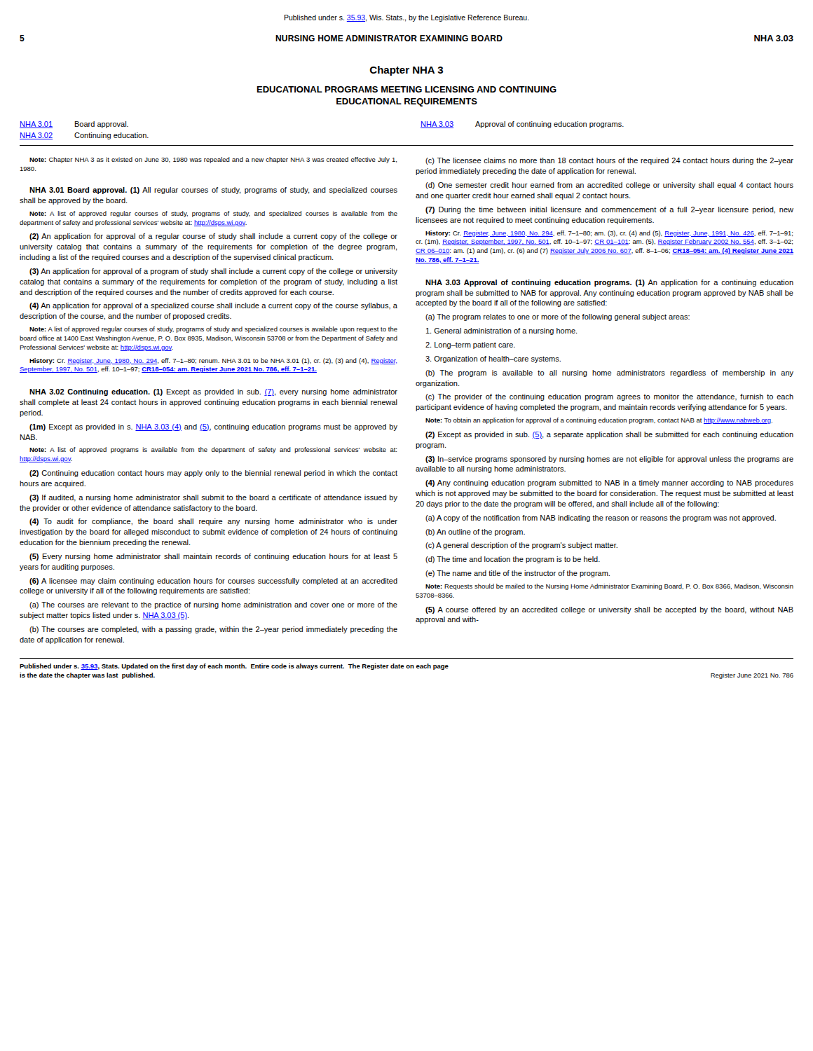Published under s. 35.93, Wis. Stats., by the Legislative Reference Bureau.
5
NURSING HOME ADMINISTRATOR EXAMINING BOARD
NHA 3.03
Chapter NHA 3
EDUCATIONAL PROGRAMS MEETING LICENSING AND CONTINUING
EDUCATIONAL REQUIREMENTS
NHA 3.01
Board approval.
NHA 3.02
Continuing education.
NHA 3.03
Approval of continuing education programs.
Note: Chapter NHA 3 as it existed on June 30, 1980 was repealed and a new chapter NHA 3 was created effective July 1, 1980.
NHA 3.01 Board approval. (1) All regular courses of study, programs of study, and specialized courses shall be approved by the board.
Note: A list of approved regular courses of study, programs of study, and specialized courses is available from the department of safety and professional services' website at: http://dsps.wi.gov.
(2) An application for approval of a regular course of study shall include a current copy of the college or university catalog that contains a summary of the requirements for completion of the degree program, including a list of the required courses and a description of the supervised clinical practicum.
(3) An application for approval of a program of study shall include a current copy of the college or university catalog that contains a summary of the requirements for completion of the program of study, including a list and description of the required courses and the number of credits approved for each course.
(4) An application for approval of a specialized course shall include a current copy of the course syllabus, a description of the course, and the number of proposed credits.
Note: A list of approved regular courses of study, programs of study and specialized courses is available upon request to the board office at 1400 East Washington Avenue, P. O. Box 8935, Madison, Wisconsin 53708 or from the Department of Safety and Professional Services' website at: http://dsps.wi.gov.
History: Cr. Register, June, 1980, No. 294, eff. 7–1–80; renum. NHA 3.01 to be NHA 3.01 (1), cr. (2), (3) and (4), Register, September, 1997, No. 501, eff. 10–1–97; CR18–054: am. Register June 2021 No. 786, eff. 7–1–21.
NHA 3.02 Continuing education. (1) Except as provided in sub. (7), every nursing home administrator shall complete at least 24 contact hours in approved continuing education programs in each biennial renewal period.
(1m) Except as provided in s. NHA 3.03 (4) and (5), continuing education programs must be approved by NAB.
Note: A list of approved programs is available from the department of safety and professional services' website at: http://dsps.wi.gov.
(2) Continuing education contact hours may apply only to the biennial renewal period in which the contact hours are acquired.
(3) If audited, a nursing home administrator shall submit to the board a certificate of attendance issued by the provider or other evidence of attendance satisfactory to the board.
(4) To audit for compliance, the board shall require any nursing home administrator who is under investigation by the board for alleged misconduct to submit evidence of completion of 24 hours of continuing education for the biennium preceding the renewal.
(5) Every nursing home administrator shall maintain records of continuing education hours for at least 5 years for auditing purposes.
(6) A licensee may claim continuing education hours for courses successfully completed at an accredited college or university if all of the following requirements are satisfied:
(a) The courses are relevant to the practice of nursing home administration and cover one or more of the subject matter topics listed under s. NHA 3.03 (5).
(b) The courses are completed, with a passing grade, within the 2–year period immediately preceding the date of application for renewal.
(c) The licensee claims no more than 18 contact hours of the required 24 contact hours during the 2–year period immediately preceding the date of application for renewal.
(d) One semester credit hour earned from an accredited college or university shall equal 4 contact hours and one quarter credit hour earned shall equal 2 contact hours.
(7) During the time between initial licensure and commencement of a full 2–year licensure period, new licensees are not required to meet continuing education requirements.
History: Cr. Register, June, 1980, No. 294, eff. 7–1–80; am. (3), cr. (4) and (5), Register, June, 1991, No. 426, eff. 7–1–91; cr. (1m), Register, September, 1997, No. 501, eff. 10–1–97; CR 01–101: am. (5), Register February 2002 No. 554, eff. 3–1–02; CR 06–010: am. (1) and (1m), cr. (6) and (7) Register July 2006 No. 607, eff. 8–1–06; CR18–054: am. (4) Register June 2021 No. 786, eff. 7–1–21.
NHA 3.03 Approval of continuing education programs. (1) An application for a continuing education program shall be submitted to NAB for approval. Any continuing education program approved by NAB shall be accepted by the board if all of the following are satisfied:
(a) The program relates to one or more of the following general subject areas:
1. General administration of a nursing home.
2. Long–term patient care.
3. Organization of health–care systems.
(b) The program is available to all nursing home administrators regardless of membership in any organization.
(c) The provider of the continuing education program agrees to monitor the attendance, furnish to each participant evidence of having completed the program, and maintain records verifying attendance for 5 years.
Note: To obtain an application for approval of a continuing education program, contact NAB at http://www.nabweb.org.
(2) Except as provided in sub. (5), a separate application shall be submitted for each continuing education program.
(3) In–service programs sponsored by nursing homes are not eligible for approval unless the programs are available to all nursing home administrators.
(4) Any continuing education program submitted to NAB in a timely manner according to NAB procedures which is not approved may be submitted to the board for consideration. The request must be submitted at least 20 days prior to the date the program will be offered, and shall include all of the following:
(a) A copy of the notification from NAB indicating the reason or reasons the program was not approved.
(b) An outline of the program.
(c) A general description of the program's subject matter.
(d) The time and location the program is to be held.
(e) The name and title of the instructor of the program.
Note: Requests should be mailed to the Nursing Home Administrator Examining Board, P. O. Box 8366, Madison, Wisconsin 53708–8366.
(5) A course offered by an accredited college or university shall be accepted by the board, without NAB approval and with-
Published under s. 35.93, Stats. Updated on the first day of each month. Entire code is always current. The Register date on each page
is the date the chapter was last published. Register June 2021 No. 786